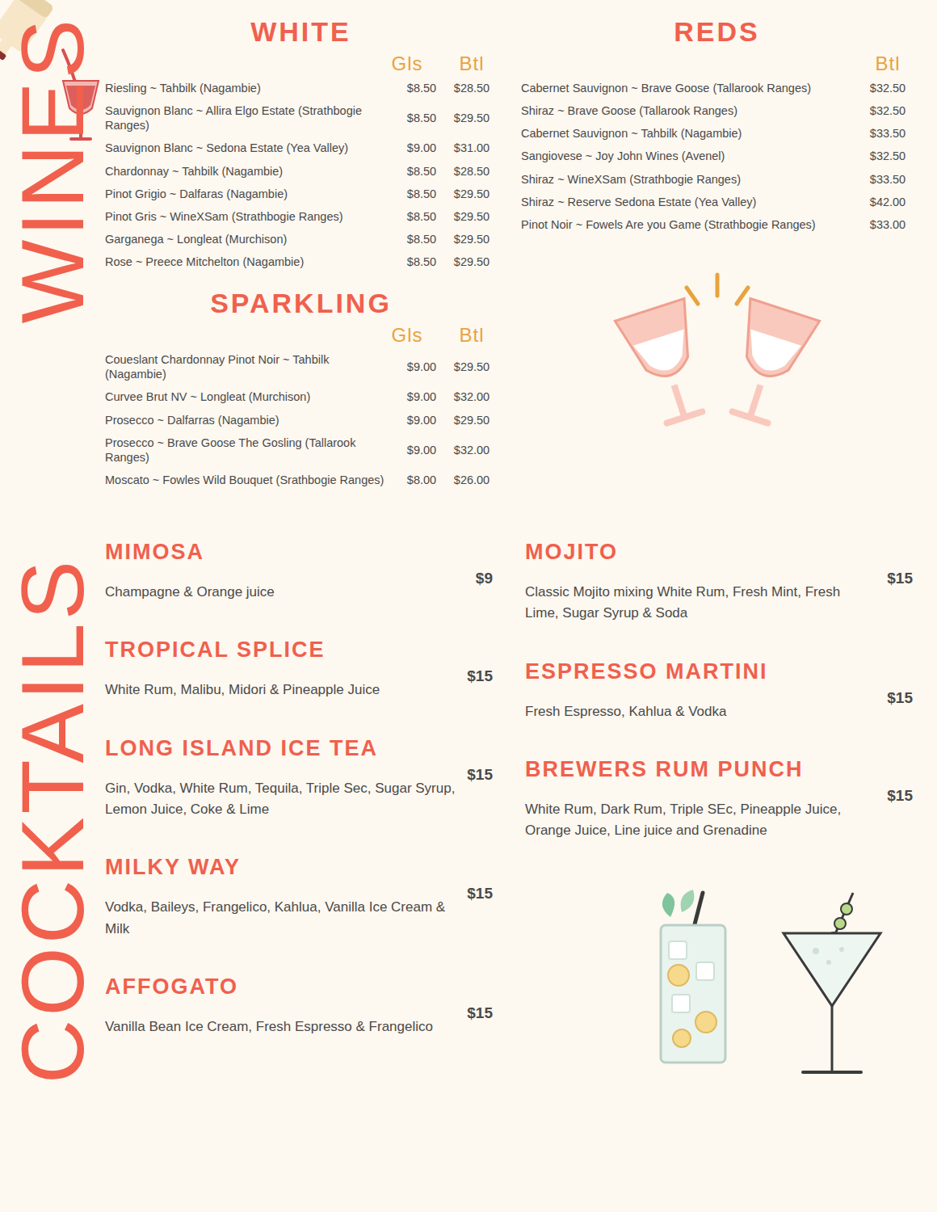WINES COCKTAILS
WHITE
Gls Btl
Riesling ~ Tahbilk (Nagambie)$8.50$28.50
Sauvignon Blanc ~ Allira Elgo Estate (Strathbogie Ranges)$8.50$29.50
Sauvignon Blanc ~ Sedona Estate (Yea Valley)$9.00$31.00
Chardonnay ~ Tahbilk (Nagambie)$8.50$28.50
Pinot Grigio ~ Dalfaras (Nagambie)$8.50$29.50
Pinot Gris ~ WineXSam (Strathbogie Ranges)$8.50$29.50
Garganega ~ Longleat (Murchison)$8.50$29.50
Rose ~ Preece Mitchelton (Nagambie)$8.50$29.50
SPARKLING
Gls Btl
Coueslant Chardonnay Pinot Noir ~ Tahbilk (Nagambie)$9.00$29.50
Curvee Brut NV ~ Longleat (Murchison)$9.00$32.00
Prosecco ~ Dalfarras (Nagambie)$9.00$29.50
Prosecco ~ Brave Goose The Gosling (Tallarook Ranges)$9.00$32.00
Moscato ~ Fowles Wild Bouquet (Srathbogie Ranges)$8.00$26.00
REDS
Btl
Cabernet Sauvignon ~ Brave Goose (Tallarook Ranges)$32.50
Shiraz ~ Brave Goose (Tallarook Ranges)$32.50
Cabernet Sauvignon ~ Tahbilk (Nagambie)$33.50
Sangiovese ~ Joy John Wines (Avenel)$32.50
Shiraz ~ WineXSam (Strathbogie Ranges)$33.50
Shiraz ~ Reserve Sedona Estate (Yea Valley)$42.00
Pinot Noir ~ Fowels Are you Game (Strathbogie Ranges)$33.00
MIMOSA
Champagne & Orange juice
$9
TROPICAL SPLICE
White Rum, Malibu, Midori & Pineapple Juice
$15
LONG ISLAND ICE TEA
Gin, Vodka, White Rum, Tequila, Triple Sec, Sugar Syrup, Lemon Juice, Coke & Lime
$15
MILKY WAY
Vodka, Baileys, Frangelico, Kahlua, Vanilla Ice Cream & Milk
$15
AFFOGATO
Vanilla Bean Ice Cream, Fresh Espresso & Frangelico
$15
MOJITO
Classic Mojito mixing White Rum, Fresh Mint, Fresh Lime, Sugar Syrup & Soda
$15
ESPRESSO MARTINI
Fresh Espresso, Kahlua & Vodka
$15
BREWERS RUM PUNCH
White Rum, Dark Rum, Triple SEc, Pineapple Juice, Orange Juice, Line juice and Grenadine
$15